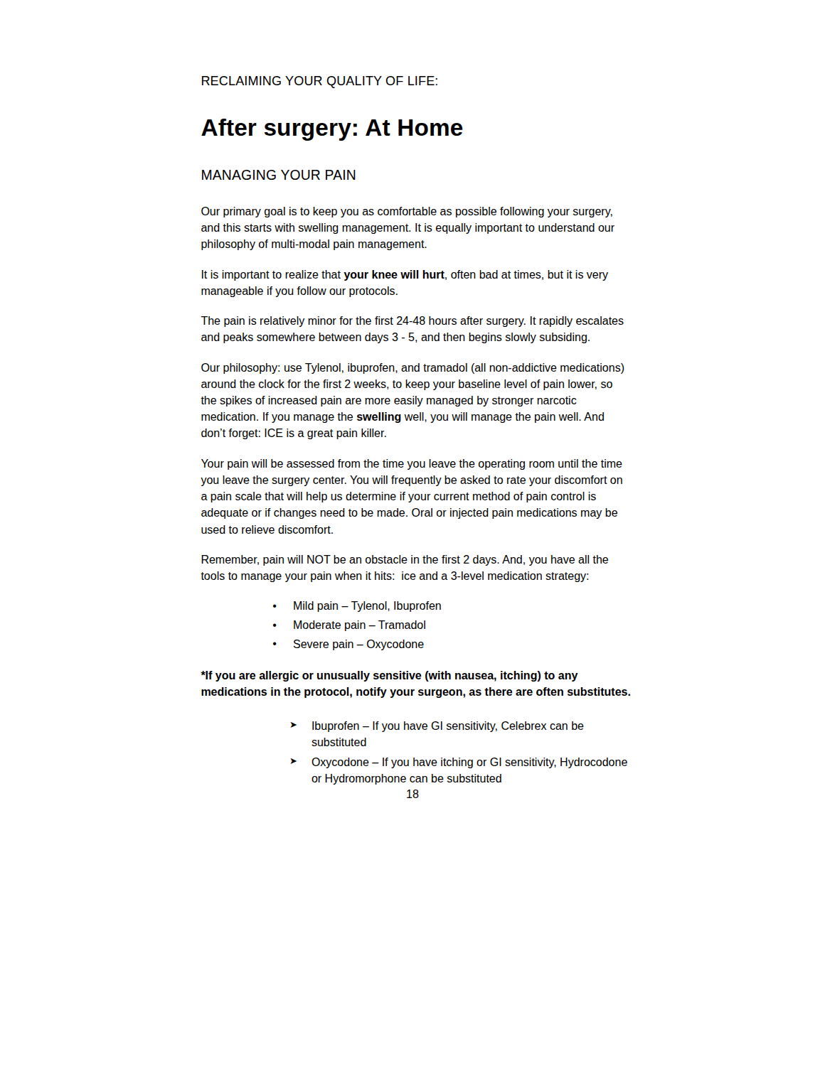RECLAIMING YOUR QUALITY OF LIFE:
After surgery: At Home
MANAGING YOUR PAIN
Our primary goal is to keep you as comfortable as possible following your surgery, and this starts with swelling management. It is equally important to understand our philosophy of multi-modal pain management.
It is important to realize that your knee will hurt, often bad at times, but it is very manageable if you follow our protocols.
The pain is relatively minor for the first 24-48 hours after surgery. It rapidly escalates and peaks somewhere between days 3 - 5, and then begins slowly subsiding.
Our philosophy: use Tylenol, ibuprofen, and tramadol (all non-addictive medications) around the clock for the first 2 weeks, to keep your baseline level of pain lower, so the spikes of increased pain are more easily managed by stronger narcotic medication. If you manage the swelling well, you will manage the pain well. And don’t forget: ICE is a great pain killer.
Your pain will be assessed from the time you leave the operating room until the time you leave the surgery center. You will frequently be asked to rate your discomfort on a pain scale that will help us determine if your current method of pain control is adequate or if changes need to be made. Oral or injected pain medications may be used to relieve discomfort.
Remember, pain will NOT be an obstacle in the first 2 days. And, you have all the tools to manage your pain when it hits: ice and a 3-level medication strategy:
Mild pain – Tylenol, Ibuprofen
Moderate pain – Tramadol
Severe pain – Oxycodone
*If you are allergic or unusually sensitive (with nausea, itching) to any medications in the protocol, notify your surgeon, as there are often substitutes.
Ibuprofen – If you have GI sensitivity, Celebrex can be substituted
Oxycodone – If you have itching or GI sensitivity, Hydrocodone or Hydromorphone can be substituted
18